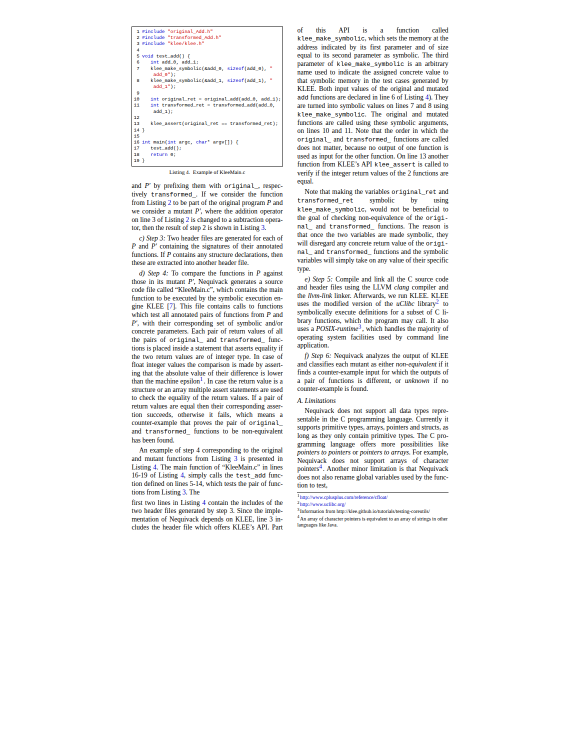1#include "original_Add.h"
2#include "transformed_Add.h"
3#include "klee/klee.h"
4
5 void test_add() {
6   int add_0, add_1;
7   klee_make_symbolic(&add_0, sizeof(add_0), "
     add_0");
8   klee_make_symbolic(&add_1, sizeof(add_1), "
     add_1");
9
10   int original_ret = original_add(add_0, add_1);
11   int transformed_ret = transformed_add(add_0,
     add_1);
12
13   klee_assert(original_ret == transformed_ret);
14}
15
16 int main(int argc, char* argv[]) {
17   test_add();
18   return 0;
19}
Listing 4. Example of KleeMain.c
and P′ by prefixing them with original_, respectively transformed_. If we consider the function from Listing 2 to be part of the original program P and we consider a mutant P′, where the addition operator on line 3 of Listing 2 is changed to a subtraction operator, then the result of step 2 is shown in Listing 3.
c) Step 3: Two header files are generated for each of P and P′ containing the signatures of their annotated functions. If P contains any structure declarations, then these are extracted into another header file.
d) Step 4: To compare the functions in P against those in its mutant P′, Nequivack generates a source code file called “KleeMain.c”, which contains the main function to be executed by the symbolic execution engine KLEE [7]. This file contains calls to functions which test all annotated pairs of functions from P and P′, with their corresponding set of symbolic and/or concrete parameters. Each pair of return values of all the pairs of original_ and transformed_ functions is placed inside a statement that asserts equality if the two return values are of integer type. In case of float integer values the comparison is made by asserting that the absolute value of their difference is lower than the machine epsilon1. In case the return value is a structure or an array multiple assert statements are used to check the equality of the return values. If a pair of return values are equal then their corresponding assertion succeeds, otherwise it fails, which means a counter-example that proves the pair of original_ and transformed_ functions to be non-equivalent has been found.
An example of step 4 corresponding to the original and mutant functions from Listing 3 is presented in Listing 4. The main function of “KleeMain.c” in lines 16-19 of Listing 4, simply calls the test_add function defined on lines 5-14, which tests the pair of functions from Listing 3. The
first two lines in Listing 4 contain the includes of the two header files generated by step 3. Since the implementation of Nequivack depends on KLEE, line 3 includes the header file which offers KLEE’s API. Part of this API is a function called klee_make_symbolic, which sets the memory at the address indicated by its first parameter and of size equal to its second parameter as symbolic. The third parameter of klee_make_symbolic is an arbitrary name used to indicate the assigned concrete value to that symbolic memory in the test cases generated by KLEE. Both input values of the original and mutated add functions are declared in line 6 of Listing 4). They are turned into symbolic values on lines 7 and 8 using klee_make_symbolic. The original and mutated functions are called using these symbolic arguments, on lines 10 and 11. Note that the order in which the original_ and transformed_ functions are called does not matter, because no output of one function is used as input for the other function. On line 13 another function from KLEE’s API klee_assert is called to verify if the integer return values of the 2 functions are equal.
Note that making the variables original_ret and transformed_ret symbolic by using klee_make_symbolic, would not be beneficial to the goal of checking non-equivalence of the original_ and transformed_ functions. The reason is that once the two variables are made symbolic, they will disregard any concrete return value of the original_ and transformed_ functions and the symbolic variables will simply take on any value of their specific type.
e) Step 5: Compile and link all the C source code and header files using the LLVM clang compiler and the llvm-link linker. Afterwards, we run KLEE. KLEE uses the modified version of the uClibc library2 to symbolically execute definitions for a subset of C library functions, which the program may call. It also uses a POSIX-runtime3, which handles the majority of operating system facilities used by command line application.
f) Step 6: Nequivack analyzes the output of KLEE and classifies each mutant as either non-equivalent if it finds a counter-example input for which the outputs of a pair of functions is different, or unknown if no counter-example is found.
A. Limitations
Nequivack does not support all data types representable in the C programming language. Currently it supports primitive types, arrays, pointers and structs, as long as they only contain primitive types. The C programming language offers more possibilities like pointers to pointers or pointers to arrays. For example, Nequivack does not support arrays of character pointers4. Another minor limitation is that Nequivack does not also rename global variables used by the function to test,
1http://www.cplusplus.com/reference/cfloat/
2http://www.uclibc.org/
3Information from http://klee.github.io/tutorials/testing-coreutils/
4An array of character pointers is equivalent to an array of strings in other languages like Java.